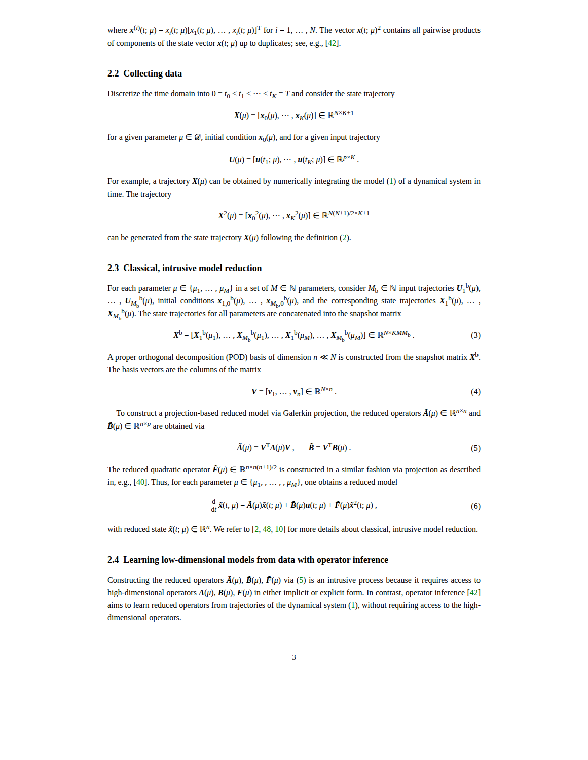where x(i)(t; μ) = xi(t; μ)[x1(t; μ), … , xi(t; μ)]T for i = 1, … , N. The vector x(t; μ)2 contains all pairwise products of components of the state vector x(t; μ) up to duplicates; see, e.g., [42].
2.2 Collecting data
Discretize the time domain into 0 = t0 < t1 < ⋯ < tK = T and consider the state trajectory
X(μ) = [x0(μ), ⋯ , xK(μ)] ∈ ℝN×K+1
for a given parameter μ ∈ 𝒟, initial condition x0(μ), and for a given input trajectory
U(μ) = [u(t1; μ), ⋯ , u(tK; μ)] ∈ ℝp×K .
For example, a trajectory X(μ) can be obtained by numerically integrating the model (1) of a dynamical system in time. The trajectory
X2(μ) = [x02(μ), ⋯ , xK2(μ)] ∈ ℝN(N+1)/2×K+1
can be generated from the state trajectory X(μ) following the definition (2).
2.3 Classical, intrusive model reduction
For each parameter μ ∈ {μ1, … , μM} in a set of M ∈ ℕ parameters, consider Mb ∈ ℕ input trajectories U1b(μ), … , UMbb(μ), initial conditions x1,0b(μ), … , xMb,0b(μ), and the corresponding state trajectories X1b(μ), … , XMbb(μ). The state trajectories for all parameters are concatenated into the snapshot matrix
Xb = [X1b(μ1), … , XMbb(μ1), … , X1b(μM), … , XMbb(μM)] ∈ ℝN×KMMb . (3)
A proper orthogonal decomposition (POD) basis of dimension n ≪ N is constructed from the snapshot matrix Xb. The basis vectors are the columns of the matrix
V = [v1, … , vn] ∈ ℝN×n . (4)
To construct a projection-based reduced model via Galerkin projection, the reduced operators Ã(μ) ∈ ℝn×n and B̃(μ) ∈ ℝn×p are obtained via
Ã(μ) = VTA(μ)V , B̃ = VTB(μ) . (5)
The reduced quadratic operator F̃(μ) ∈ ℝn×n(n+1)/2 is constructed in a similar fashion via projection as described in, e.g., [40]. Thus, for each parameter μ ∈ {μ1, , … , , μM}, one obtains a reduced model
d dt x̃(t, μ) = Ã(μ)x̃(t; μ) + B̃(μ)u(t; μ) + F̃(μ)x̃2(t; μ) , (6)
with reduced state x̃(t; μ) ∈ ℝn. We refer to [2, 48, 10] for more details about classical, intrusive model reduction.
2.4 Learning low-dimensional models from data with operator inference
Constructing the reduced operators Ã(μ), B̃(μ), F̃(μ) via (5) is an intrusive process because it requires access to high-dimensional operators A(μ), B(μ), F(μ) in either implicit or explicit form. In contrast, operator inference [42] aims to learn reduced operators from trajectories of the dynamical system (1), without requiring access to the high-dimensional operators.
3